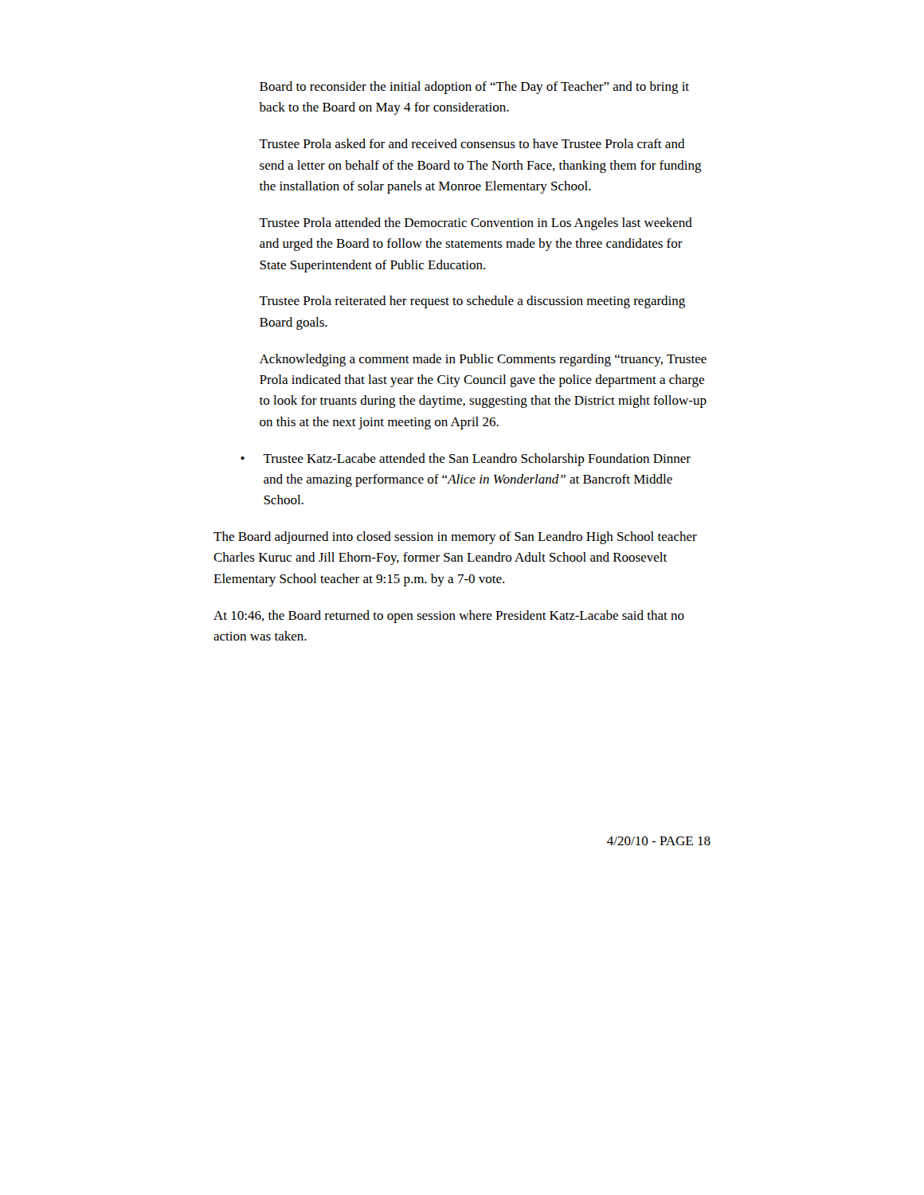Board to reconsider the initial adoption of “The Day of Teacher” and to bring it back to the Board on May 4 for consideration.
Trustee Prola asked for and received consensus to have Trustee Prola craft and send a letter on behalf of the Board to The North Face, thanking them for funding the installation of solar panels at Monroe Elementary School.
Trustee Prola attended the Democratic Convention in Los Angeles last weekend and urged the Board to follow the statements made by the three candidates for State Superintendent of Public Education.
Trustee Prola reiterated her request to schedule a discussion meeting regarding Board goals.
Acknowledging a comment made in Public Comments regarding “truancy, Trustee Prola indicated that last year the City Council gave the police department a charge to look for truants during the daytime, suggesting that the District might follow-up on this at the next joint meeting on April 26.
Trustee Katz-Lacabe attended the San Leandro Scholarship Foundation Dinner and the amazing performance of “Alice in Wonderland” at Bancroft Middle School.
The Board adjourned into closed session in memory of San Leandro High School teacher Charles Kuruc and Jill Ehorn-Foy, former San Leandro Adult School and Roosevelt Elementary School teacher at 9:15 p.m. by a 7-0 vote.
At 10:46, the Board returned to open session where President Katz-Lacabe said that no action was taken.
4/20/10 - PAGE 18